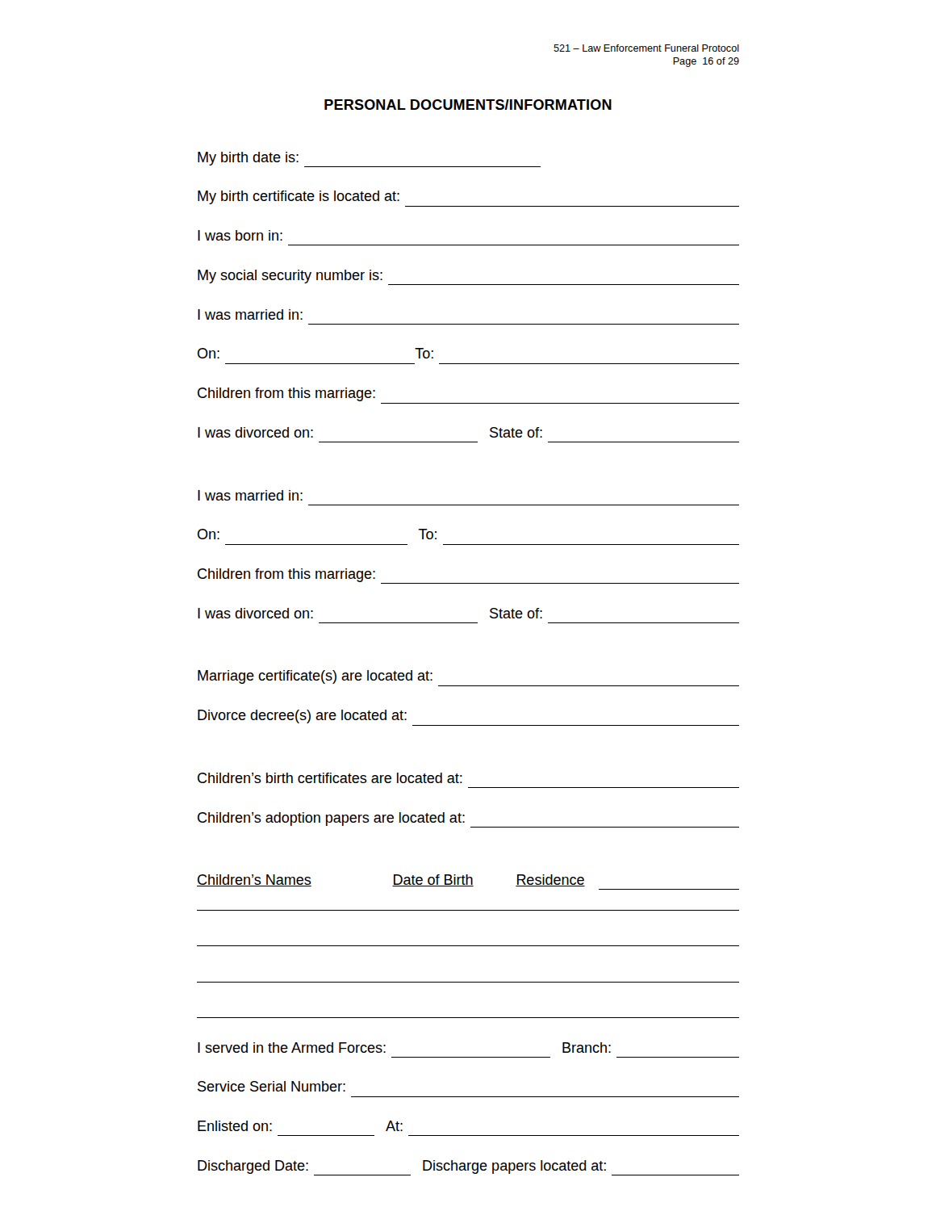521 – Law Enforcement Funeral Protocol
Page 16 of 29
PERSONAL DOCUMENTS/INFORMATION
My birth date is:
My birth certificate is located at:
I was born in:
My social security number is:
I was married in:
On: To:
Children from this marriage:
I was divorced on: State of:
I was married in:
On: To:
Children from this marriage:
I was divorced on: State of:
Marriage certificate(s) are located at:
Divorce decree(s) are located at:
Children’s birth certificates are located at:
Children’s adoption papers are located at:
Children’s Names Date of Birth Residence
I served in the Armed Forces: Branch:
Service Serial Number:
Enlisted on: At:
Discharged Date: Discharge papers located at: